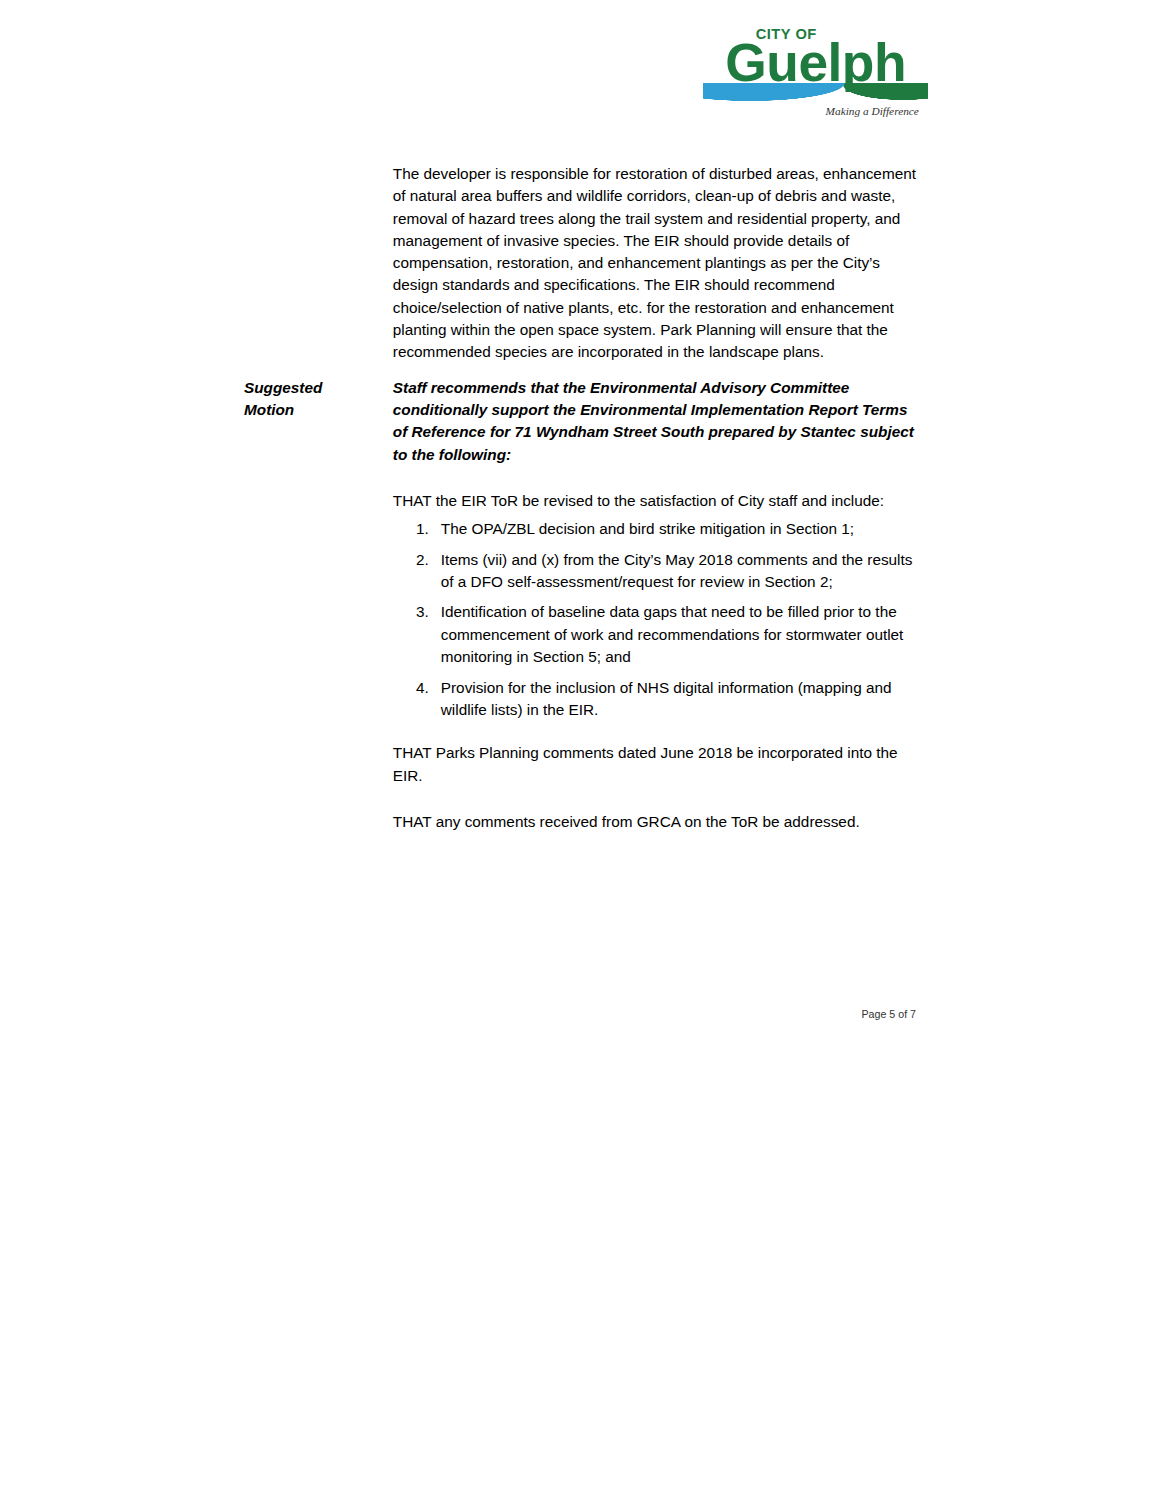CITY OFGuelph Making a Difference
The developer is responsible for restoration of disturbed areas, enhancement of natural area buffers and wildlife corridors, clean-up of debris and waste, removal of hazard trees along the trail system and residential property, and management of invasive species. The EIR should provide details of compensation, restoration, and enhancement plantings as per the City’s design standards and specifications. The EIR should recommend choice/selection of native plants, etc. for the restoration and enhancement planting within the open space system. Park Planning will ensure that the recommended species are incorporated in the landscape plans.
Suggested
Motion
Staff recommends that the Environmental Advisory Committee conditionally support the Environmental Implementation Report Terms of Reference for 71 Wyndham Street South prepared by Stantec subject to the following:
THAT the EIR ToR be revised to the satisfaction of City staff and include:
The OPA/ZBL decision and bird strike mitigation in Section 1;
Items (vii) and (x) from the City’s May 2018 comments and the results of a DFO self-assessment/request for review in Section 2;
Identification of baseline data gaps that need to be filled prior to the commencement of work and recommendations for stormwater outlet monitoring in Section 5; and
Provision for the inclusion of NHS digital information (mapping and wildlife lists) in the EIR.
THAT Parks Planning comments dated June 2018 be incorporated into the EIR.
THAT any comments received from GRCA on the ToR be addressed.
Page 5 of 7